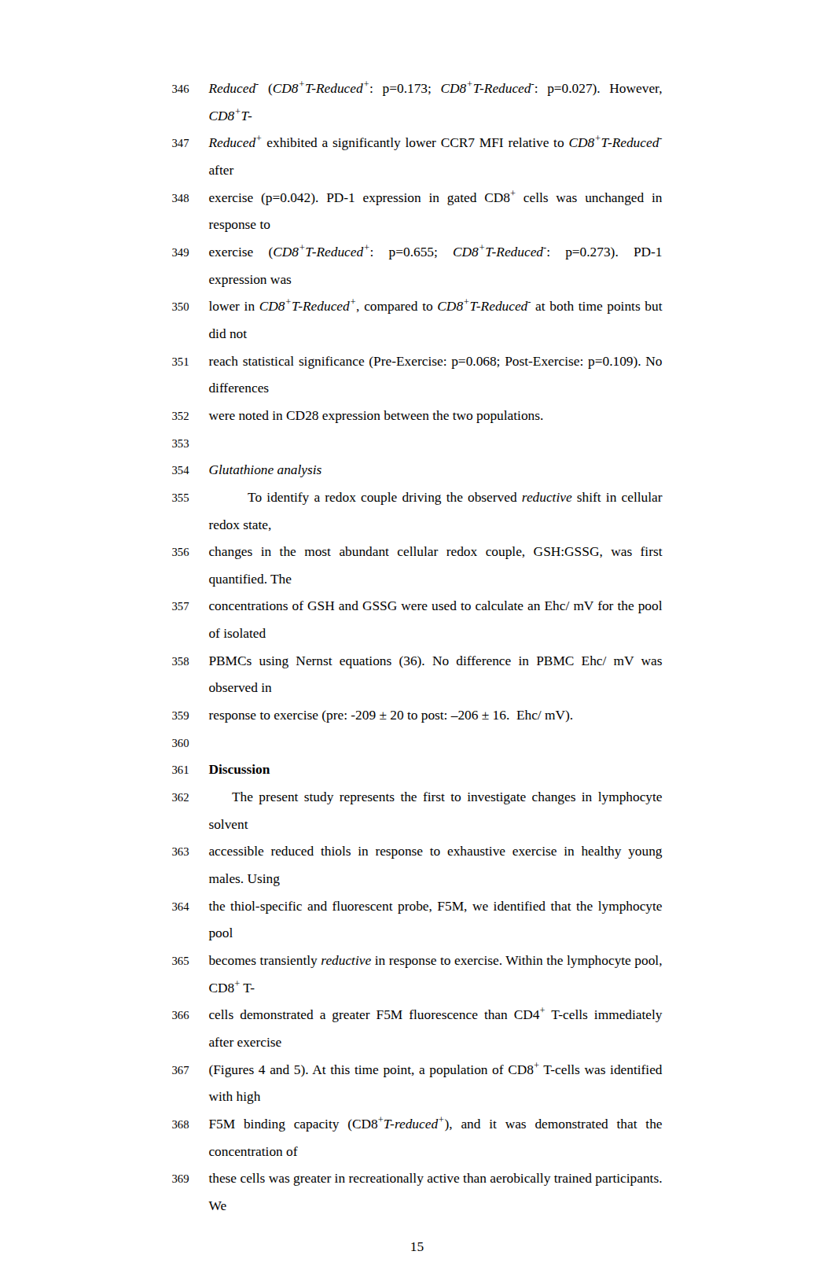346 Reduced- (CD8+T-Reduced+: p=0.173; CD8+T-Reduced-: p=0.027). However, CD8+T-
347 Reduced+ exhibited a significantly lower CCR7 MFI relative to CD8+T-Reduced- after
348 exercise (p=0.042). PD-1 expression in gated CD8+ cells was unchanged in response to
349 exercise (CD8+T-Reduced+: p=0.655; CD8+T-Reduced-: p=0.273). PD-1 expression was
350 lower in CD8+T-Reduced+, compared to CD8+T-Reduced- at both time points but did not
351 reach statistical significance (Pre-Exercise: p=0.068; Post-Exercise: p=0.109). No differences
352 were noted in CD28 expression between the two populations.
353
354 Glutathione analysis
355 To identify a redox couple driving the observed reductive shift in cellular redox state,
356 changes in the most abundant cellular redox couple, GSH:GSSG, was first quantified. The
357 concentrations of GSH and GSSG were used to calculate an Ehc/ mV for the pool of isolated
358 PBMCs using Nernst equations (36). No difference in PBMC Ehc/ mV was observed in
359 response to exercise (pre: -209 ± 20 to post: –206 ± 16. Ehc/ mV).
360
361
Discussion
362 The present study represents the first to investigate changes in lymphocyte solvent
363 accessible reduced thiols in response to exhaustive exercise in healthy young males. Using
364 the thiol-specific and fluorescent probe, F5M, we identified that the lymphocyte pool
365 becomes transiently reductive in response to exercise. Within the lymphocyte pool, CD8+ T-
366 cells demonstrated a greater F5M fluorescence than CD4+ T-cells immediately after exercise
367 (Figures 4 and 5). At this time point, a population of CD8+ T-cells was identified with high
368 F5M binding capacity (CD8+T-reduced+), and it was demonstrated that the concentration of
369 these cells was greater in recreationally active than aerobically trained participants. We
15